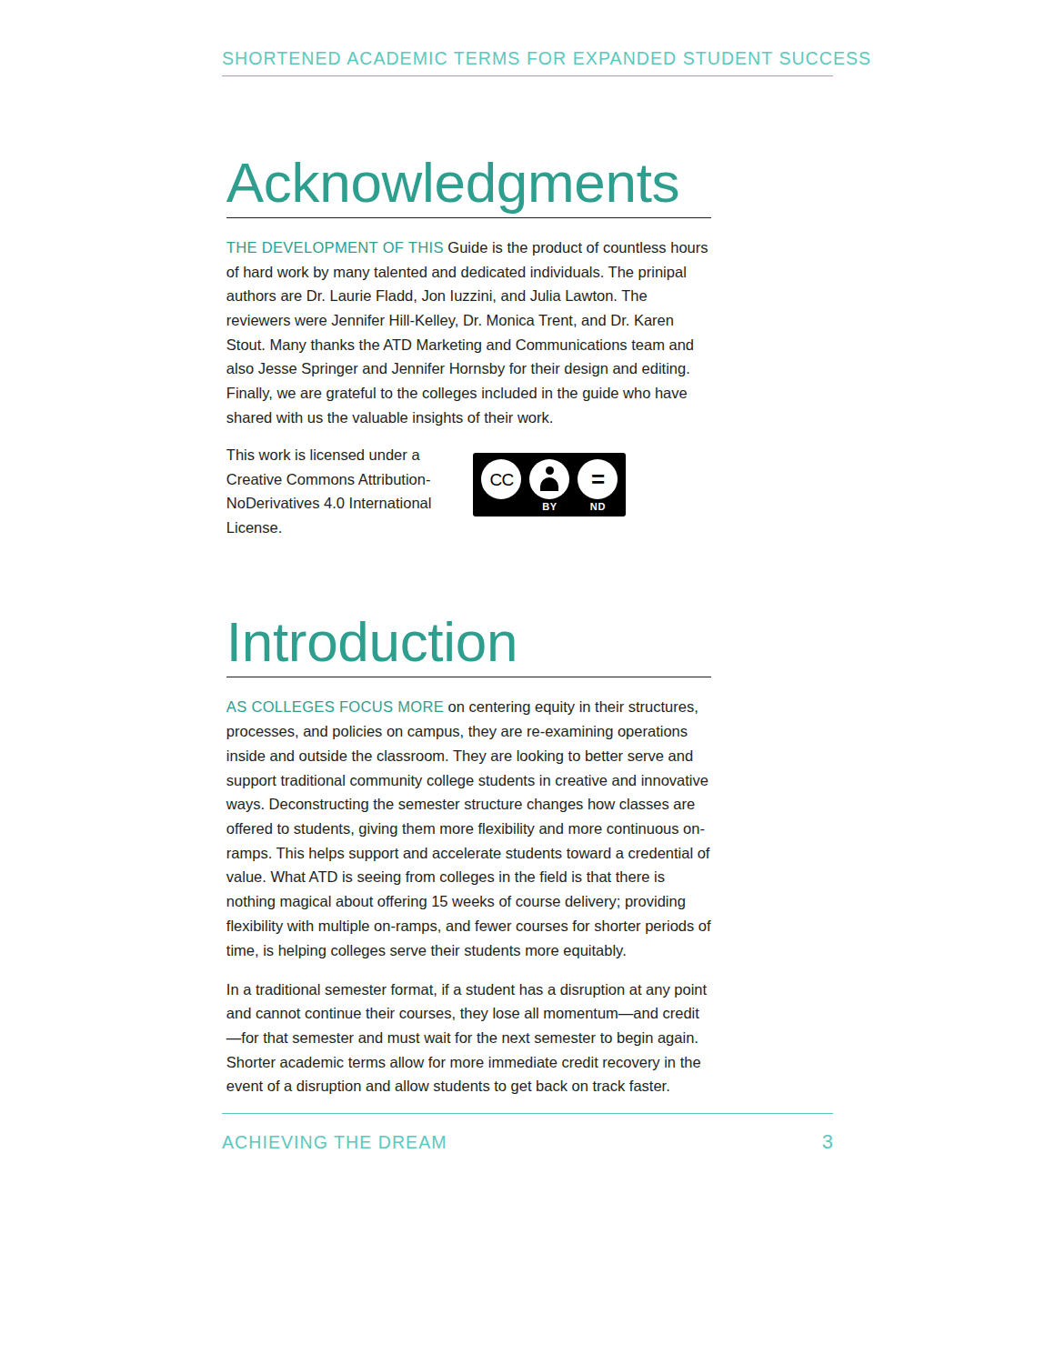Shortened Academic Terms for Expanded Student Success
Acknowledgments
THE DEVELOPMENT OF THIS Guide is the product of countless hours of hard work by many talented and dedicated individuals. The prinipal authors are Dr. Laurie Fladd, Jon Iuzzini, and Julia Lawton. The reviewers were Jennifer Hill-Kelley, Dr. Monica Trent, and Dr. Karen Stout. Many thanks the ATD Marketing and Communications team and also Jesse Springer and Jennifer Hornsby for their design and editing. Finally, we are grateful to the colleges included in the guide who have shared with us the valuable insights of their work.
This work is licensed under a Creative Commons Attribution-NoDerivatives 4.0 International License.
CC
=
BY ND
Introduction
AS COLLEGES FOCUS MORE on centering equity in their structures, processes, and policies on campus, they are re-examining operations inside and outside the classroom. They are looking to better serve and support traditional community college students in creative and innovative ways. Deconstructing the semester structure changes how classes are offered to students, giving them more flexibility and more continuous on-ramps. This helps support and accelerate students toward a credential of value. What ATD is seeing from colleges in the field is that there is nothing magical about offering 15 weeks of course delivery; providing flexibility with multiple on-ramps, and fewer courses for shorter periods of time, is helping colleges serve their students more equitably.
In a traditional semester format, if a student has a disruption at any point and cannot continue their courses, they lose all momentum—and credit—for that semester and must wait for the next semester to begin again. Shorter academic terms allow for more immediate credit recovery in the event of a disruption and allow students to get back on track faster.
Achieving the Dream 3